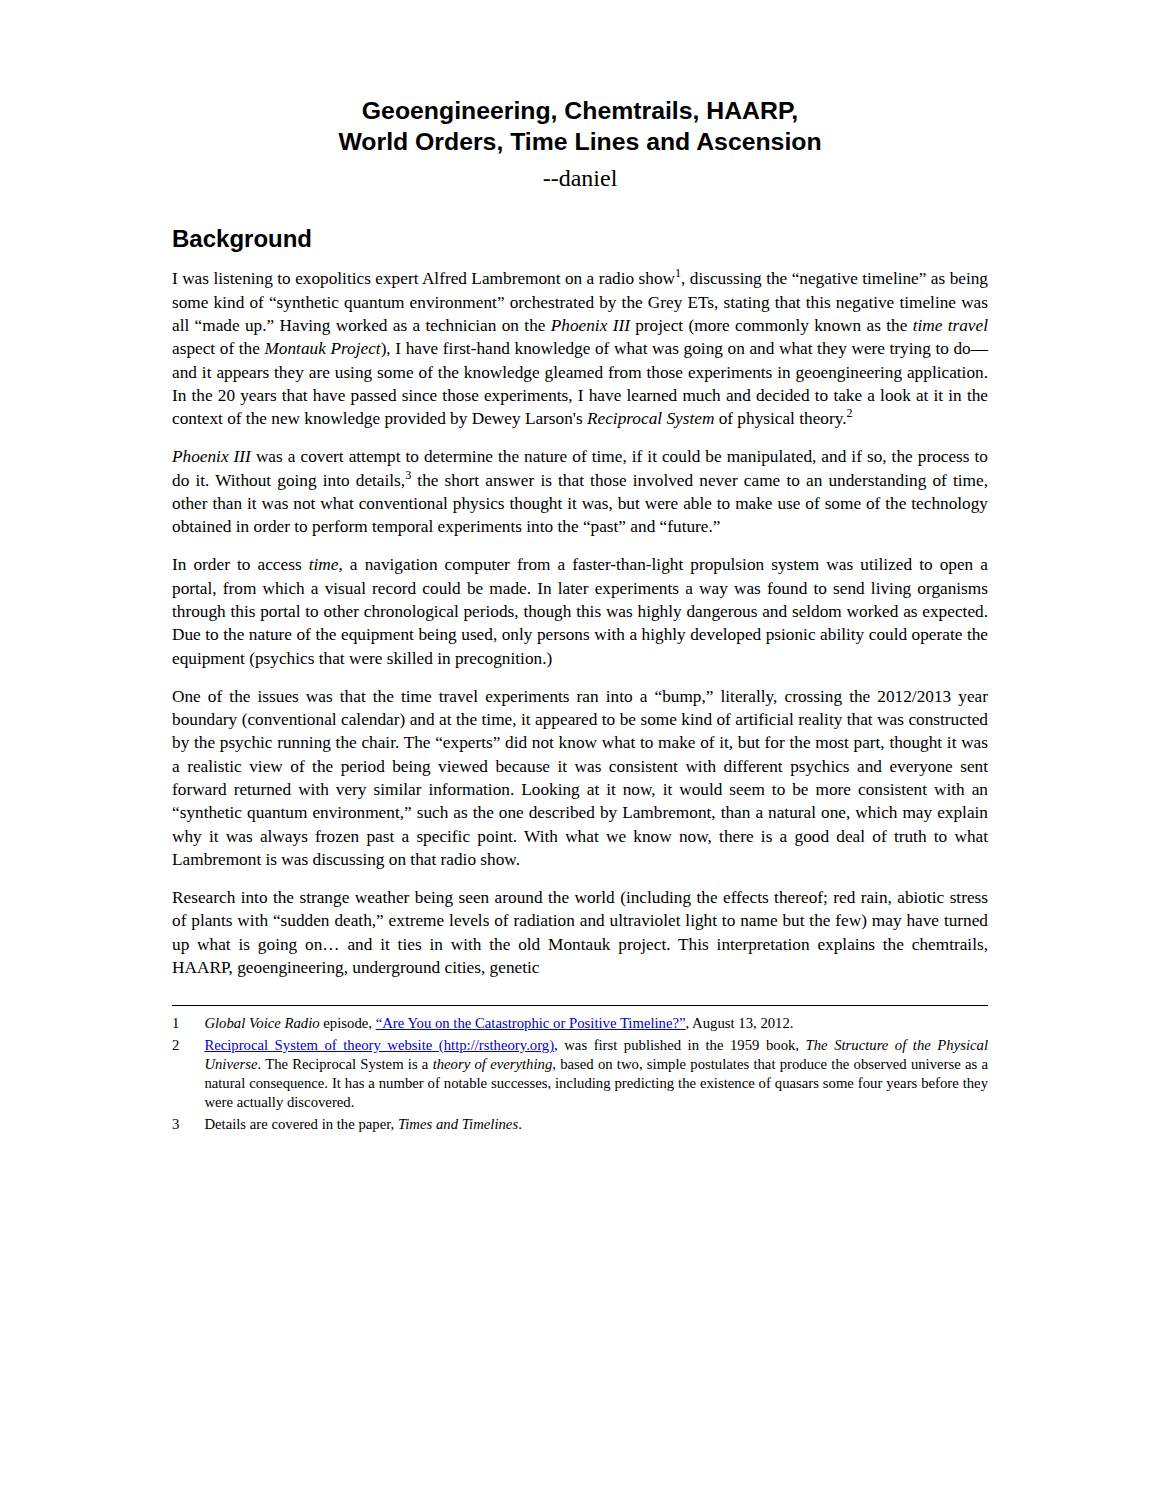Geoengineering, Chemtrails, HAARP,
World Orders, Time Lines and Ascension
--daniel
Background
I was listening to exopolitics expert Alfred Lambremont on a radio show1, discussing the “negative timeline” as being some kind of “synthetic quantum environment” orchestrated by the Grey ETs, stating that this negative timeline was all “made up.” Having worked as a technician on the Phoenix III project (more commonly known as the time travel aspect of the Montauk Project), I have first-hand knowledge of what was going on and what they were trying to do—and it appears they are using some of the knowledge gleamed from those experiments in geoengineering application. In the 20 years that have passed since those experiments, I have learned much and decided to take a look at it in the context of the new knowledge provided by Dewey Larson's Reciprocal System of physical theory.2
Phoenix III was a covert attempt to determine the nature of time, if it could be manipulated, and if so, the process to do it. Without going into details,3 the short answer is that those involved never came to an understanding of time, other than it was not what conventional physics thought it was, but were able to make use of some of the technology obtained in order to perform temporal experiments into the “past” and “future.”
In order to access time, a navigation computer from a faster-than-light propulsion system was utilized to open a portal, from which a visual record could be made. In later experiments a way was found to send living organisms through this portal to other chronological periods, though this was highly dangerous and seldom worked as expected. Due to the nature of the equipment being used, only persons with a highly developed psionic ability could operate the equipment (psychics that were skilled in precognition.)
One of the issues was that the time travel experiments ran into a “bump,” literally, crossing the 2012/2013 year boundary (conventional calendar) and at the time, it appeared to be some kind of artificial reality that was constructed by the psychic running the chair. The “experts” did not know what to make of it, but for the most part, thought it was a realistic view of the period being viewed because it was consistent with different psychics and everyone sent forward returned with very similar information. Looking at it now, it would seem to be more consistent with an “synthetic quantum environment,” such as the one described by Lambremont, than a natural one, which may explain why it was always frozen past a specific point. With what we know now, there is a good deal of truth to what Lambremont is was discussing on that radio show.
Research into the strange weather being seen around the world (including the effects thereof; red rain, abiotic stress of plants with “sudden death,” extreme levels of radiation and ultraviolet light to name but the few) may have turned up what is going on… and it ties in with the old Montauk project. This interpretation explains the chemtrails, HAARP, geoengineering, underground cities, genetic
Global Voice Radio episode, “Are You on the Catastrophic or Positive Timeline?”, August 13, 2012.
Reciprocal System of theory website (http://rstheory.org), was first published in the 1959 book, The Structure of the Physical Universe. The Reciprocal System is a theory of everything, based on two, simple postulates that produce the observed universe as a natural consequence. It has a number of notable successes, including predicting the existence of quasars some four years before they were actually discovered.
Details are covered in the paper, Times and Timelines.